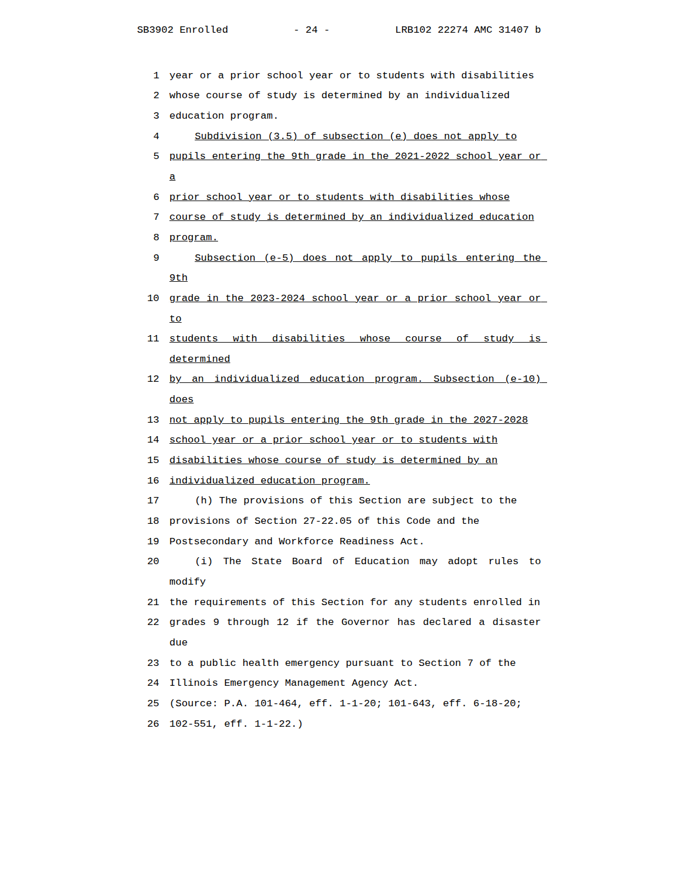SB3902 Enrolled - 24 - LRB102 22274 AMC 31407 b
year or a prior school year or to students with disabilities
whose course of study is determined by an individualized
education program.
Subdivision (3.5) of subsection (e) does not apply to
pupils entering the 9th grade in the 2021-2022 school year or a
prior school year or to students with disabilities whose
course of study is determined by an individualized education
program.
Subsection (e-5) does not apply to pupils entering the 9th
grade in the 2023-2024 school year or a prior school year or to
students with disabilities whose course of study is determined
by an individualized education program. Subsection (e-10) does
not apply to pupils entering the 9th grade in the 2027-2028
school year or a prior school year or to students with
disabilities whose course of study is determined by an
individualized education program.
(h) The provisions of this Section are subject to the
provisions of Section 27-22.05 of this Code and the
Postsecondary and Workforce Readiness Act.
(i) The State Board of Education may adopt rules to modify
the requirements of this Section for any students enrolled in
grades 9 through 12 if the Governor has declared a disaster due
to a public health emergency pursuant to Section 7 of the
Illinois Emergency Management Agency Act.
(Source: P.A. 101-464, eff. 1-1-20; 101-643, eff. 6-18-20;
102-551, eff. 1-1-22.)